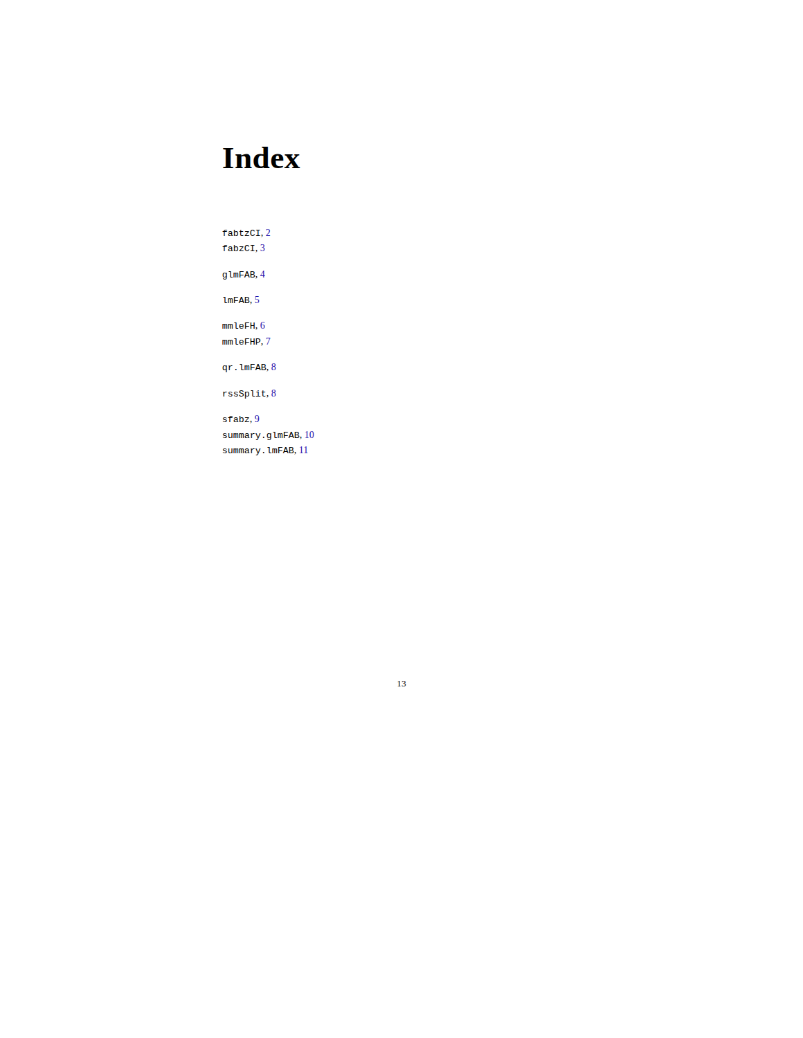Index
fabtzCI, 2
fabzCI, 3
glmFAB, 4
lmFAB, 5
mmleFH, 6
mmleFHP, 7
qr.lmFAB, 8
rssSplit, 8
sfabz, 9
summary.glmFAB, 10
summary.lmFAB, 11
13